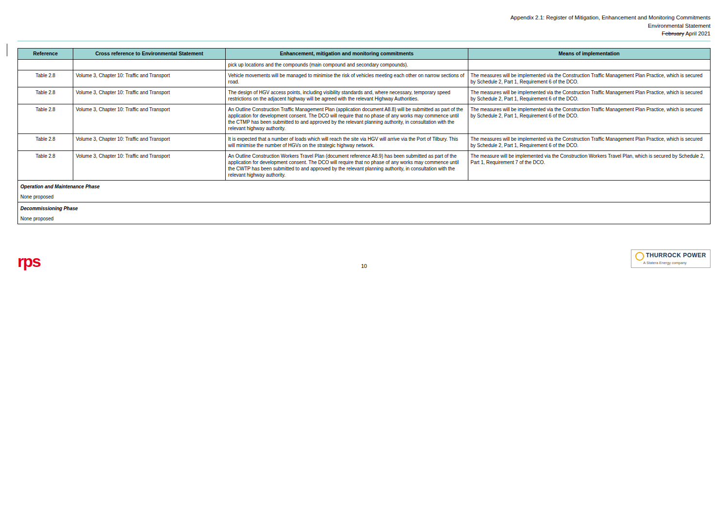Appendix 2.1: Register of Mitigation, Enhancement and Monitoring Commitments
Environmental Statement
February April 2021
| Reference | Cross reference to Environmental Statement | Enhancement, mitigation and monitoring commitments | Means of implementation |
| --- | --- | --- | --- |
| | | pick up locations and the compounds (main compound and secondary compounds). | |
| Table 2.8 | Volume 3, Chapter 10: Traffic and Transport | Vehicle movements will be managed to minimise the risk of vehicles meeting each other on narrow sections of road. | The measures will be implemented via the Construction Traffic Management Plan Practice, which is secured by Schedule 2, Part 1, Requirement 6 of the DCO. |
| Table 2.8 | Volume 3, Chapter 10: Traffic and Transport | The design of HGV access points, including visibility standards and, where necessary, temporary speed restrictions on the adjacent highway will be agreed with the relevant Highway Authorities. | The measures will be implemented via the Construction Traffic Management Plan Practice, which is secured by Schedule 2, Part 1, Requirement 6 of the DCO. |
| Table 2.8 | Volume 3, Chapter 10: Traffic and Transport | An Outline Construction Traffic Management Plan (application document A8.8) will be submitted as part of the application for development consent. The DCO will require that no phase of any works may commence until the CTMP has been submitted to and approved by the relevant planning authority, in consultation with the relevant highway authority. | The measures will be implemented via the Construction Traffic Management Plan Practice, which is secured by Schedule 2, Part 1, Requirement 6 of the DCO. |
| Table 2.8 | Volume 3, Chapter 10: Traffic and Transport | It is expected that a number of loads which will reach the site via HGV will arrive via the Port of Tilbury. This will minimise the number of HGVs on the strategic highway network. | The measures will be implemented via the Construction Traffic Management Plan Practice, which is secured by Schedule 2, Part 1, Requirement 6 of the DCO. |
| Table 2.8 | Volume 3, Chapter 10: Traffic and Transport | An Outline Construction Workers Travel Plan (document reference A8.9) has been submitted as part of the application for development consent. The DCO will require that no phase of any works may commence until the CWTP has been submitted to and approved by the relevant planning authority, in consultation with the relevant highway authority. | The measure will be implemented via the Construction Workers Travel Plan, which is secured by Schedule 2, Part 1, Requirement 7 of the DCO. |
| Operation and Maintenance Phase |
| None proposed |
| Decommissioning Phase |
| None proposed |
rps
10
THURROCK POWER
A Statera Energy company